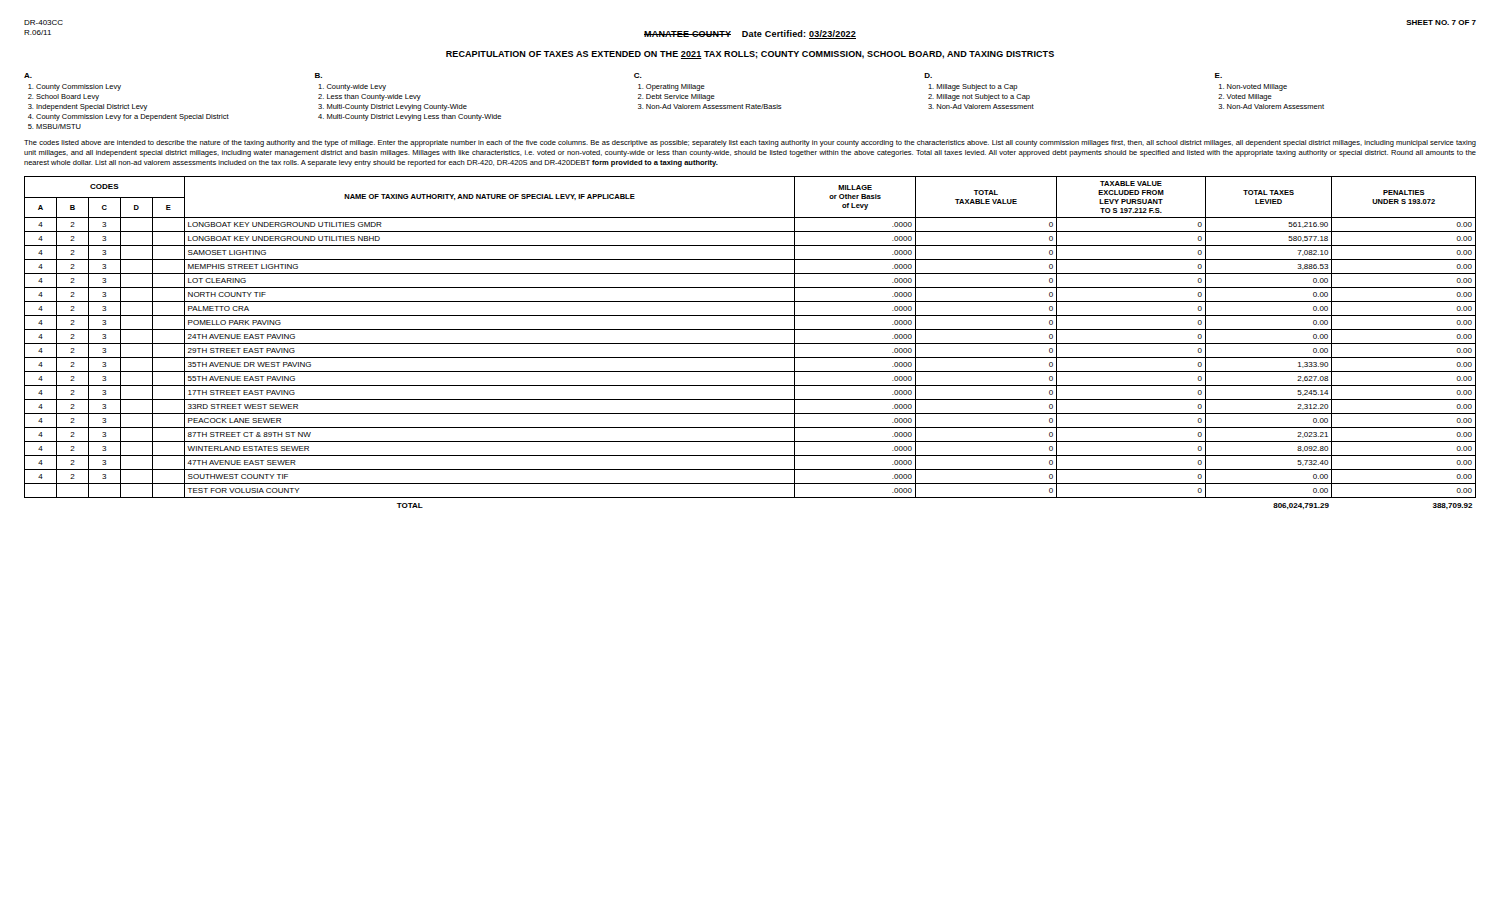DR-403CC
R.06/11
SHEET NO. 7 OF 7
MANATEE COUNTY Date Certified: 03/23/2022
RECAPITULATION OF TAXES AS EXTENDED ON THE 2021 TAX ROLLS; COUNTY COMMISSION, SCHOOL BOARD, AND TAXING DISTRICTS
| A. County Commission Levy School Board Levy Independent Special District Levy County Commission Levy for a Dependent Special District MSBU/MSTU | B. County-wide Levy Less than County-wide Levy Multi-County District Levying County-Wide Multi-County District Levying Less than County-Wide | C. Operating Millage Debt Service Millage Non-Ad Valorem Assessment Rate/Basis | D. Millage Subject to a Cap Millage not Subject to a Cap Non-Ad Valorem Assessment | E. Non-voted Millage Voted Millage Non-Ad Valorem Assessment |
The codes listed above are intended to describe the nature of the taxing authority and the type of millage. Enter the appropriate number in each of the five code columns. Be as descriptive as possible; separately list each taxing authority in your county according to the characteristics above. List all county commission millages first, then, all school district millages, all dependent special district millages, including municipal service taxing unit millages, and all independent special district millages, including water management district and basin millages. Millages with like characteristics, i.e. voted or non-voted, county-wide or less than county-wide, should be listed together within the above categories. Total all taxes levied. All voter approved debt payments should be specified and listed with the appropriate taxing authority or special district. Round all amounts to the nearest whole dollar. List all non-ad valorem assessments included on the tax rolls. A separate levy entry should be reported for each DR-420, DR-420S and DR-420DEBT form provided to a taxing authority.
| CODES | NAME OF TAXING AUTHORITY, AND NATURE OF SPECIAL LEVY, IF APPLICABLE | MILLAGE or Other Basis of Levy | TOTAL TAXABLE VALUE | TAXABLE VALUE EXCLUDED FROM LEVY PURSUANT TO S 197.212 F.S. | TOTAL TAXES LEVIED | PENALTIES UNDER S 193.072 |
| --- | --- | --- | --- | --- | --- | --- |
| A | B | C | D | E |
| 4 | 2 | 3 | | | LONGBOAT KEY UNDERGROUND UTILITIES GMDR | .0000 | 0 | 0 | 561,216.90 | 0.00 |
| 4 | 2 | 3 | | | LONGBOAT KEY UNDERGROUND UTILITIES NBHD | .0000 | 0 | 0 | 580,577.18 | 0.00 |
| 4 | 2 | 3 | | | SAMOSET LIGHTING | .0000 | 0 | 0 | 7,082.10 | 0.00 |
| 4 | 2 | 3 | | | MEMPHIS STREET LIGHTING | .0000 | 0 | 0 | 3,886.53 | 0.00 |
| 4 | 2 | 3 | | | LOT CLEARING | .0000 | 0 | 0 | 0.00 | 0.00 |
| 4 | 2 | 3 | | | NORTH COUNTY TIF | .0000 | 0 | 0 | 0.00 | 0.00 |
| 4 | 2 | 3 | | | PALMETTO CRA | .0000 | 0 | 0 | 0.00 | 0.00 |
| 4 | 2 | 3 | | | POMELLO PARK PAVING | .0000 | 0 | 0 | 0.00 | 0.00 |
| 4 | 2 | 3 | | | 24TH AVENUE EAST PAVING | .0000 | 0 | 0 | 0.00 | 0.00 |
| 4 | 2 | 3 | | | 29TH STREET EAST PAVING | .0000 | 0 | 0 | 0.00 | 0.00 |
| 4 | 2 | 3 | | | 35TH AVENUE DR WEST PAVING | .0000 | 0 | 0 | 1,333.90 | 0.00 |
| 4 | 2 | 3 | | | 55TH AVENUE EAST PAVING | .0000 | 0 | 0 | 2,627.08 | 0.00 |
| 4 | 2 | 3 | | | 17TH STREET EAST PAVING | .0000 | 0 | 0 | 5,245.14 | 0.00 |
| 4 | 2 | 3 | | | 33RD STREET WEST SEWER | .0000 | 0 | 0 | 2,312.20 | 0.00 |
| 4 | 2 | 3 | | | PEACOCK LANE SEWER | .0000 | 0 | 0 | 0.00 | 0.00 |
| 4 | 2 | 3 | | | 87TH STREET CT & 89TH ST NW | .0000 | 0 | 0 | 2,023.21 | 0.00 |
| 4 | 2 | 3 | | | WINTERLAND ESTATES SEWER | .0000 | 0 | 0 | 8,092.80 | 0.00 |
| 4 | 2 | 3 | | | 47TH AVENUE EAST SEWER | .0000 | 0 | 0 | 5,732.40 | 0.00 |
| 4 | 2 | 3 | | | SOUTHWEST COUNTY TIF | .0000 | 0 | 0 | 0.00 | 0.00 |
| | | | | | TEST FOR VOLUSIA COUNTY | .0000 | 0 | 0 | 0.00 | 0.00 |
| TOTAL | | | | 806,024,791.29 | 388,709.92 |